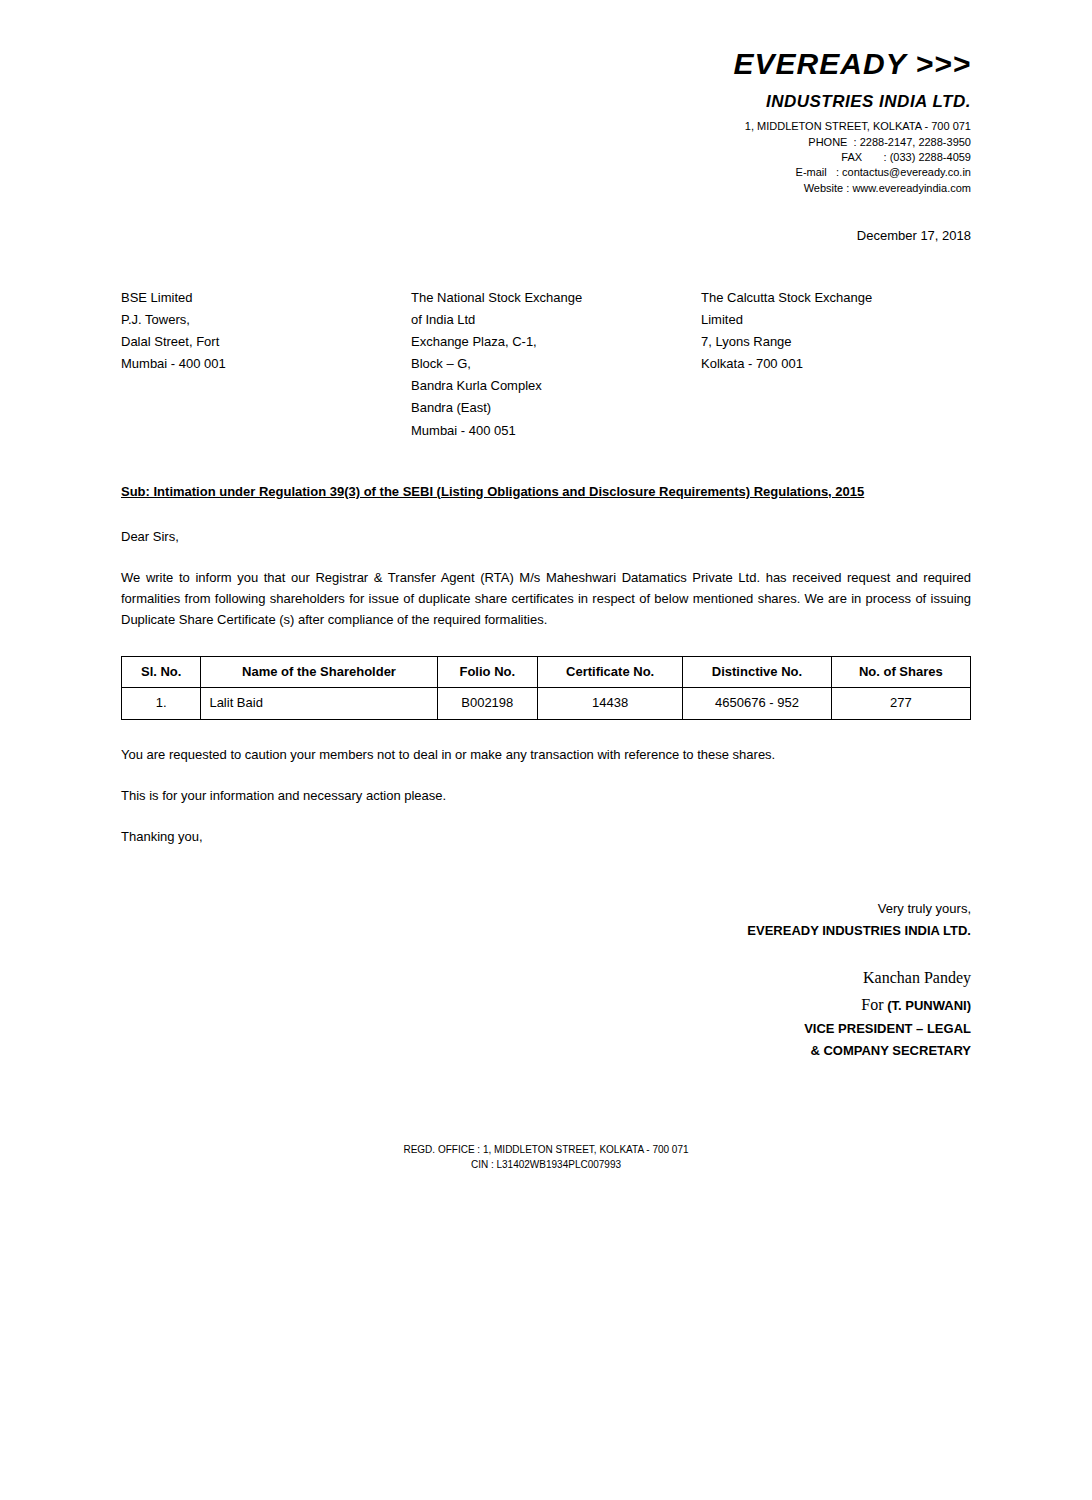EVEREADY >>>
INDUSTRIES INDIA LTD.
1, MIDDLETON STREET, KOLKATA - 700 071
PHONE : 2288-2147, 2288-3950
FAX : (033) 2288-4059
E-mail : contactus@eveready.co.in
Website : www.evereadyindia.com
December 17, 2018
BSE Limited
P.J. Towers,
Dalal Street, Fort
Mumbai - 400 001
The National Stock Exchange
of India Ltd
Exchange Plaza, C-1,
Block – G,
Bandra Kurla Complex
Bandra (East)
Mumbai - 400 051
The Calcutta Stock Exchange
Limited
7, Lyons Range
Kolkata - 700 001
Sub: Intimation under Regulation 39(3) of the SEBI (Listing Obligations and Disclosure Requirements) Regulations, 2015
Dear Sirs,
We write to inform you that our Registrar & Transfer Agent (RTA) M/s Maheshwari Datamatics Private Ltd. has received request and required formalities from following shareholders for issue of duplicate share certificates in respect of below mentioned shares. We are in process of issuing Duplicate Share Certificate (s) after compliance of the required formalities.
| Sl. No. | Name of the Shareholder | Folio No. | Certificate No. | Distinctive No. | No. of Shares |
| --- | --- | --- | --- | --- | --- |
| 1. | Lalit Baid | B002198 | 14438 | 4650676 - 952 | 277 |
You are requested to caution your members not to deal in or make any transaction with reference to these shares.
This is for your information and necessary action please.
Thanking you,
Very truly yours,
EVEREADY INDUSTRIES INDIA LTD.
Kanchan Pandey
For (T. PUNWANI)
VICE PRESIDENT – LEGAL
& COMPANY SECRETARY
REGD. OFFICE : 1, MIDDLETON STREET, KOLKATA - 700 071
CIN : L31402WB1934PLC007993